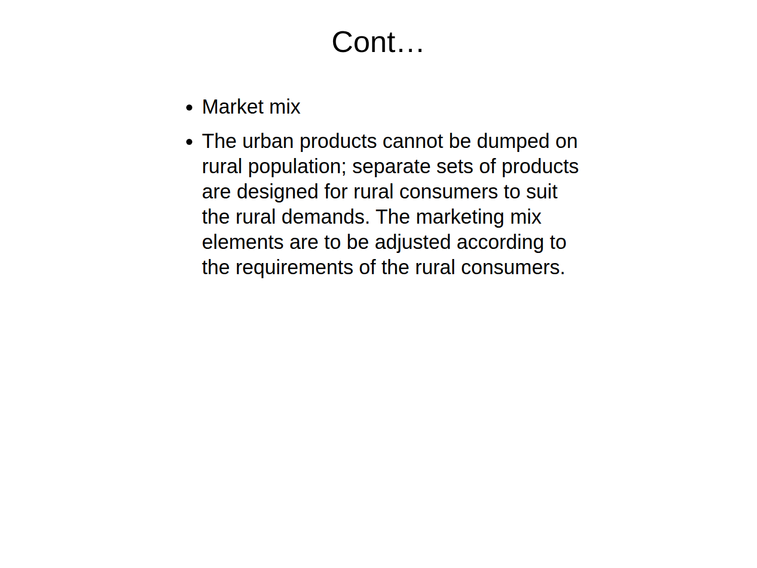Cont…
Market mix
The urban products cannot be dumped on rural population; separate sets of products are designed for rural consumers to suit the rural demands. The marketing mix elements are to be adjusted according to the requirements of the rural consumers.